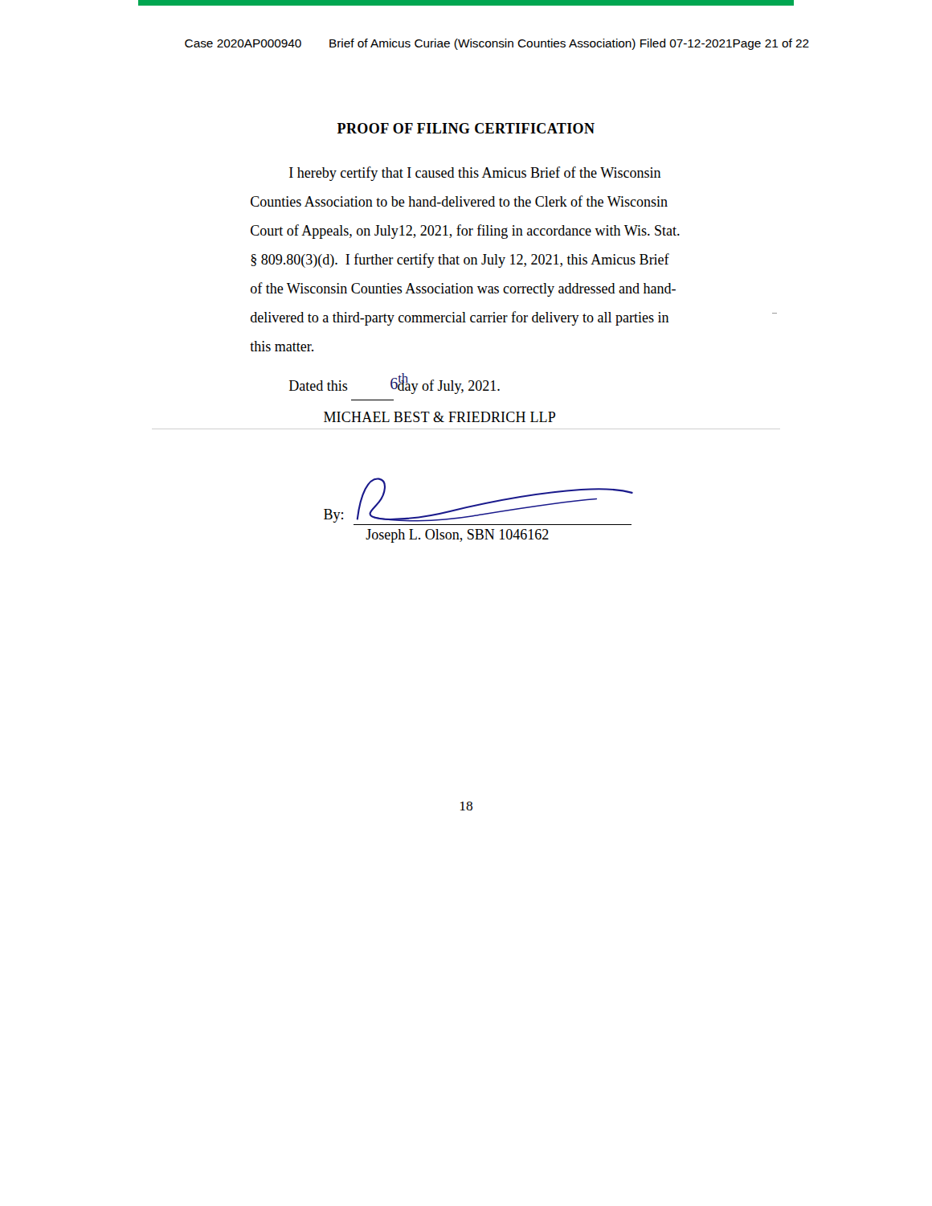Case 2020AP000940
Brief of Amicus Curiae (Wisconsin Counties Association) Filed 07-12-2021
Page 21 of 22
PROOF OF FILING CERTIFICATION
I hereby certify that I caused this Amicus Brief of the Wisconsin Counties Association to be hand-delivered to the Clerk of the Wisconsin Court of Appeals, on July12, 2021, for filing in accordance with Wis. Stat. § 809.80(3)(d). I further certify that on July 12, 2021, this Amicus Brief of the Wisconsin Counties Association was correctly addressed and hand-delivered to a third-party commercial carrier for delivery to all parties in this matter.
Dated this 6th day of July, 2021.
MICHAEL BEST & FRIEDRICH LLP
By:
Joseph L. Olson, SBN 1046162
18